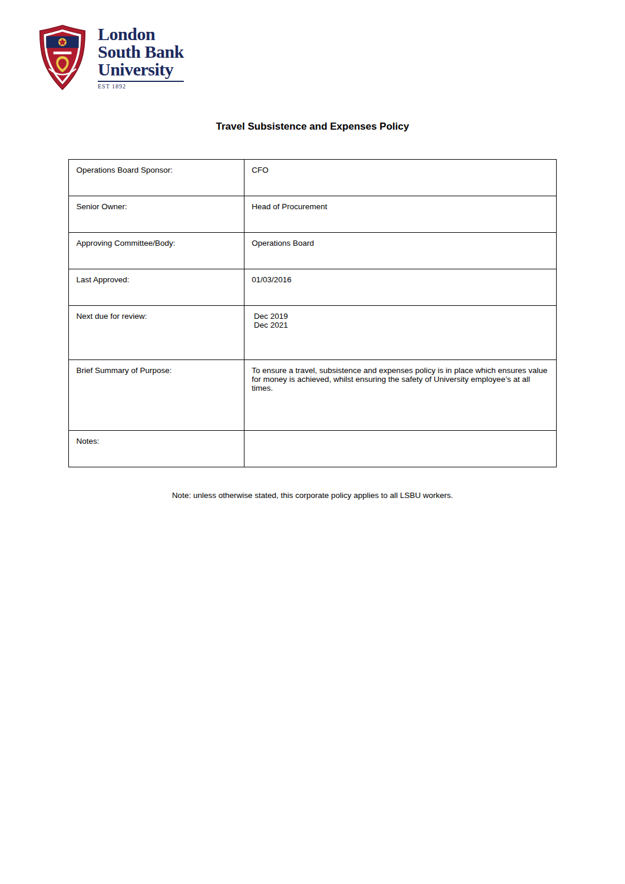London South Bank University
EST 1892
Travel Subsistence and Expenses Policy
| Operations Board Sponsor: | CFO |
| Senior Owner: | Head of Procurement |
| Approving Committee/Body: | Operations Board |
| Last Approved: | 01/03/2016 |
| Next due for review: | Dec 2019 Dec 2021 |
| Brief Summary of Purpose: | To ensure a travel, subsistence and expenses policy is in place which ensures value for money is achieved, whilst ensuring the safety of University employee’s at all times. |
| Notes: | |
Note: unless otherwise stated, this corporate policy applies to all LSBU workers.